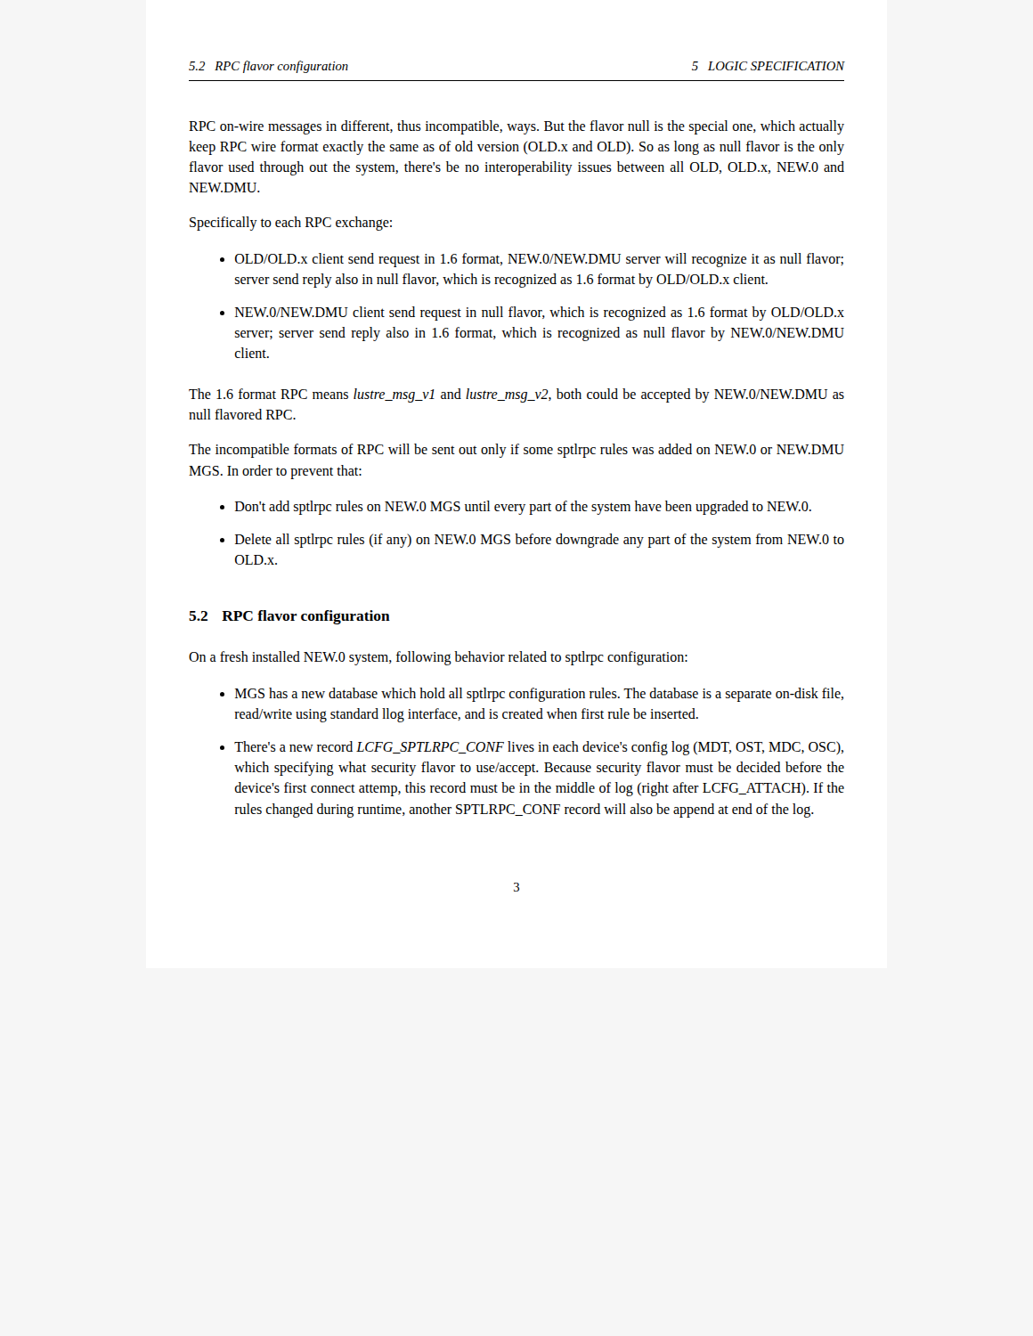5.2 RPC flavor configuration 5 LOGIC SPECIFICATION
RPC on-wire messages in different, thus incompatible, ways. But the flavor null is the special one, which actually keep RPC wire format exactly the same as of old version (OLD.x and OLD). So as long as null flavor is the only flavor used through out the system, there's be no interoperability issues between all OLD, OLD.x, NEW.0 and NEW.DMU.
Specifically to each RPC exchange:
OLD/OLD.x client send request in 1.6 format, NEW.0/NEW.DMU server will recognize it as null flavor; server send reply also in null flavor, which is recognized as 1.6 format by OLD/OLD.x client.
NEW.0/NEW.DMU client send request in null flavor, which is recognized as 1.6 format by OLD/OLD.x server; server send reply also in 1.6 format, which is recognized as null flavor by NEW.0/NEW.DMU client.
The 1.6 format RPC means lustre_msg_v1 and lustre_msg_v2, both could be accepted by NEW.0/NEW.DMU as null flavored RPC.
The incompatible formats of RPC will be sent out only if some sptlrpc rules was added on NEW.0 or NEW.DMU MGS. In order to prevent that:
Don't add sptlrpc rules on NEW.0 MGS until every part of the system have been upgraded to NEW.0.
Delete all sptlrpc rules (if any) on NEW.0 MGS before downgrade any part of the system from NEW.0 to OLD.x.
5.2 RPC flavor configuration
On a fresh installed NEW.0 system, following behavior related to sptlrpc configuration:
MGS has a new database which hold all sptlrpc configuration rules. The database is a separate on-disk file, read/write using standard llog interface, and is created when first rule be inserted.
There's a new record LCFG_SPTLRPC_CONF lives in each device's config log (MDT, OST, MDC, OSC), which specifying what security flavor to use/accept. Because security flavor must be decided before the device's first connect attemp, this record must be in the middle of log (right after LCFG_ATTACH). If the rules changed during runtime, another SPTLRPC_CONF record will also be append at end of the log.
3